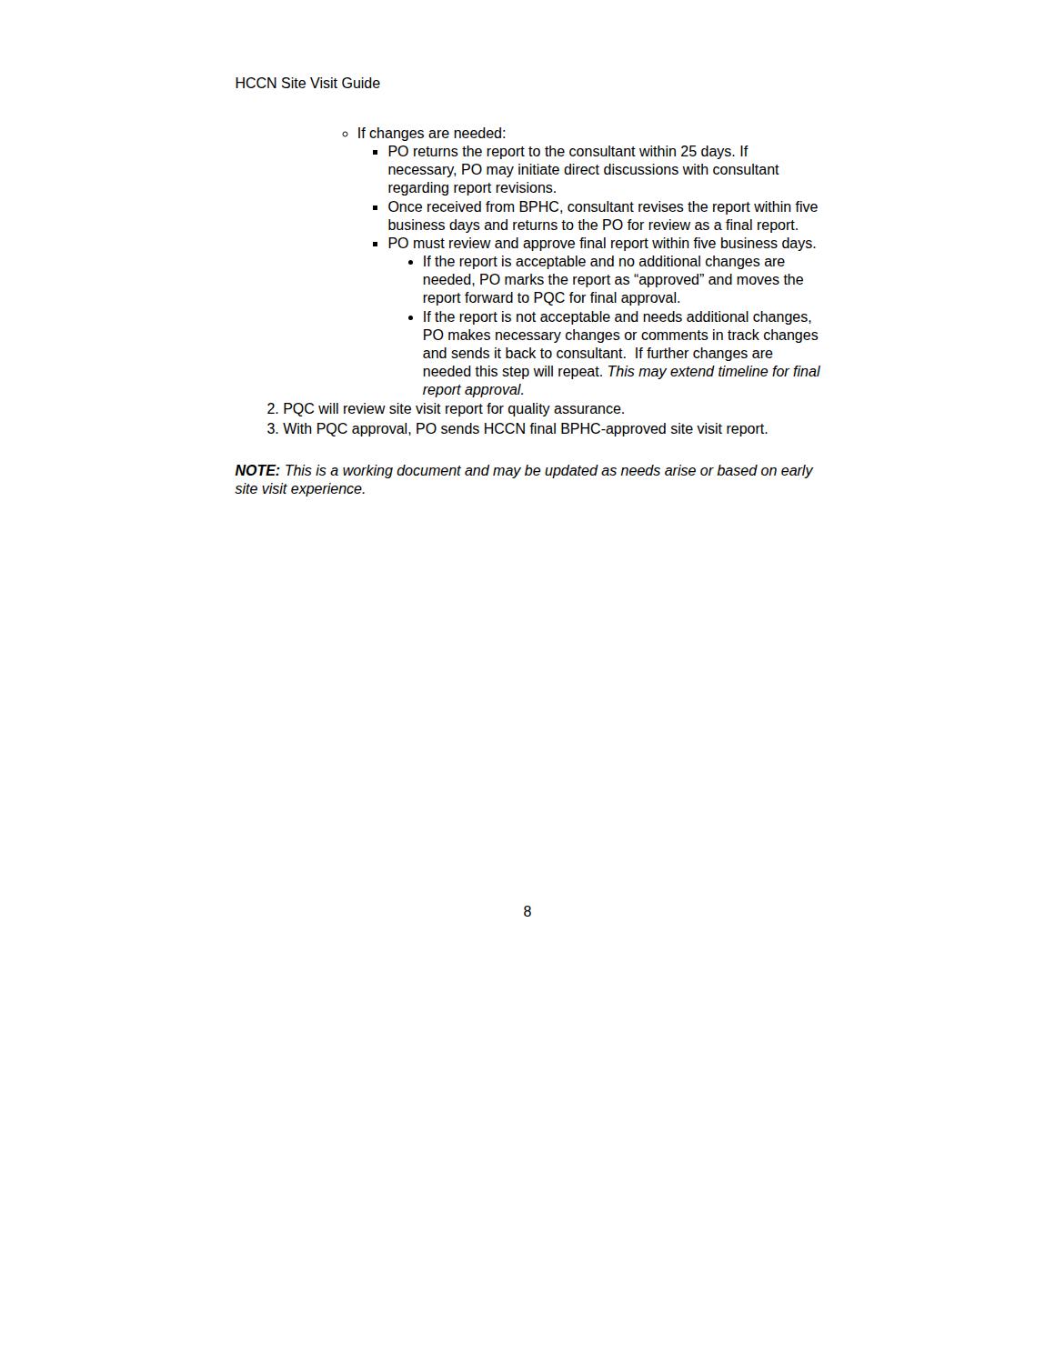HCCN Site Visit Guide
If changes are needed:
PO returns the report to the consultant within 25 days. If necessary, PO may initiate direct discussions with consultant regarding report revisions.
Once received from BPHC, consultant revises the report within five business days and returns to the PO for review as a final report.
PO must review and approve final report within five business days.
If the report is acceptable and no additional changes are needed, PO marks the report as “approved” and moves the report forward to PQC for final approval.
If the report is not acceptable and needs additional changes, PO makes necessary changes or comments in track changes and sends it back to consultant. If further changes are needed this step will repeat. This may extend timeline for final report approval.
PQC will review site visit report for quality assurance.
With PQC approval, PO sends HCCN final BPHC-approved site visit report.
NOTE: This is a working document and may be updated as needs arise or based on early site visit experience.
8